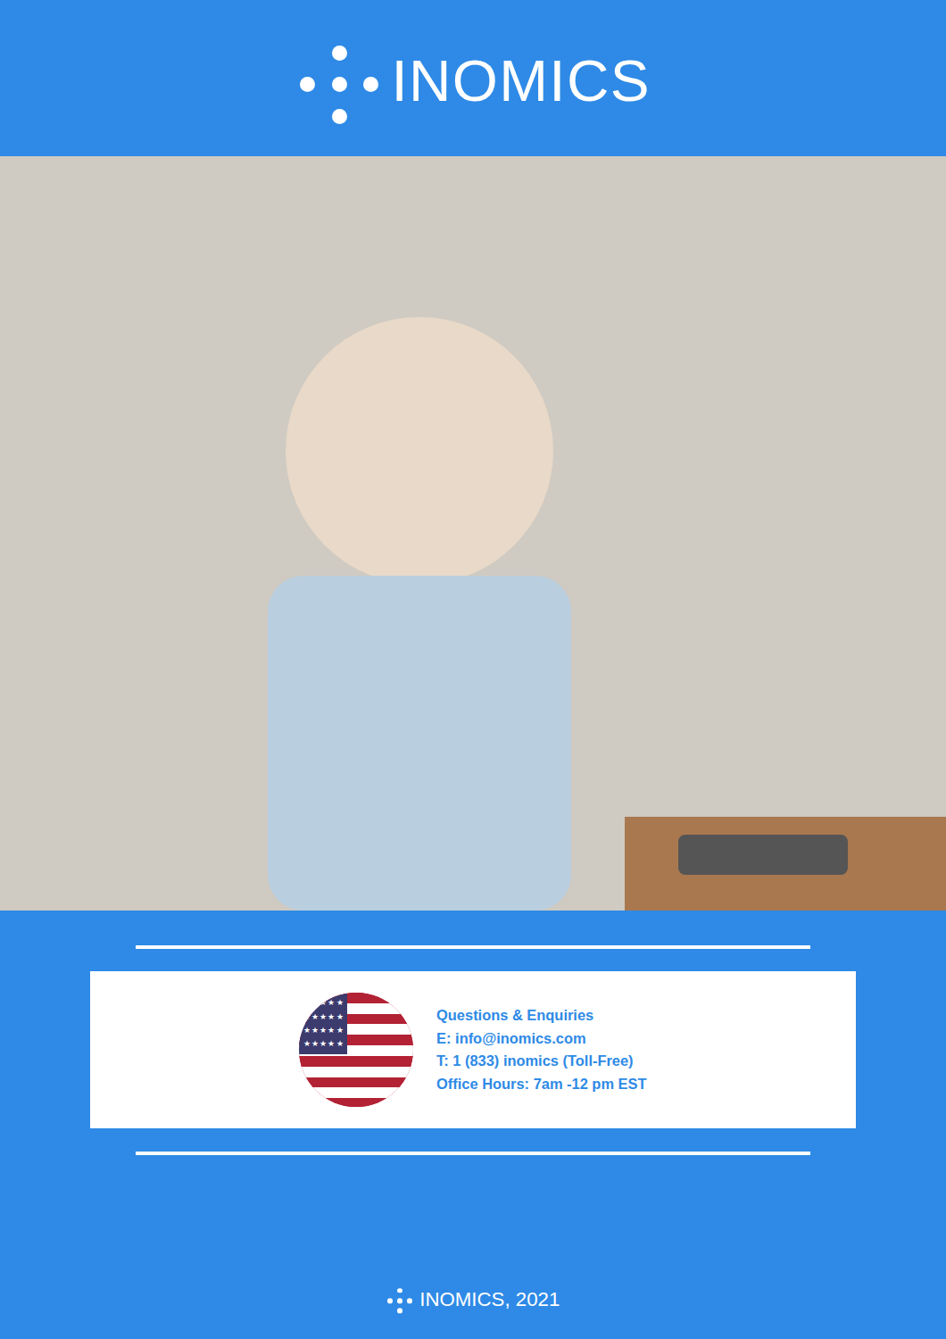INOMICS
★★★★★ ★★★★★ ★★★★★ ★★★★★
Questions & Enquiries
E: info@inomics.com
T: 1 (833) inomics (Toll-Free)
Office Hours: 7am -12 pm EST
INOMICS, 2021